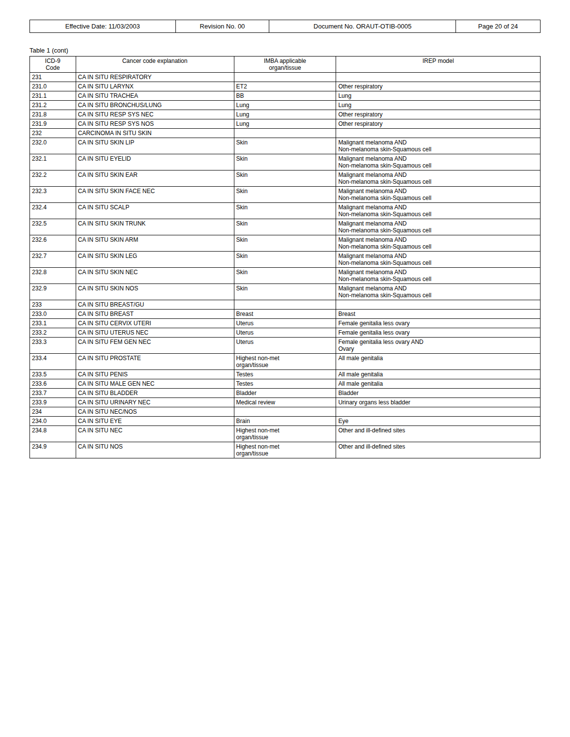| Effective Date: 11/03/2003 | Revision No. 00 | Document No. ORAUT-OTIB-0005 | Page 20 of 24 |
Table 1 (cont)
| ICD-9 Code | Cancer code explanation | IMBA applicable organ/tissue | IREP model |
| --- | --- | --- | --- |
| 231 | CA IN SITU RESPIRATORY | | |
| 231.0 | CA IN SITU LARYNX | ET2 | Other respiratory |
| 231.1 | CA IN SITU TRACHEA | BB | Lung |
| 231.2 | CA IN SITU BRONCHUS/LUNG | Lung | Lung |
| 231.8 | CA IN SITU RESP SYS NEC | Lung | Other respiratory |
| 231.9 | CA IN SITU RESP SYS NOS | Lung | Other respiratory |
| 232 | CARCINOMA IN SITU SKIN | | |
| 232.0 | CA IN SITU SKIN LIP | Skin | Malignant melanoma AND Non-melanoma skin-Squamous cell |
| 232.1 | CA IN SITU EYELID | Skin | Malignant melanoma AND Non-melanoma skin-Squamous cell |
| 232.2 | CA IN SITU SKIN EAR | Skin | Malignant melanoma AND Non-melanoma skin-Squamous cell |
| 232.3 | CA IN SITU SKIN FACE NEC | Skin | Malignant melanoma AND Non-melanoma skin-Squamous cell |
| 232.4 | CA IN SITU SCALP | Skin | Malignant melanoma AND Non-melanoma skin-Squamous cell |
| 232.5 | CA IN SITU SKIN TRUNK | Skin | Malignant melanoma AND Non-melanoma skin-Squamous cell |
| 232.6 | CA IN SITU SKIN ARM | Skin | Malignant melanoma AND Non-melanoma skin-Squamous cell |
| 232.7 | CA IN SITU SKIN LEG | Skin | Malignant melanoma AND Non-melanoma skin-Squamous cell |
| 232.8 | CA IN SITU SKIN NEC | Skin | Malignant melanoma AND Non-melanoma skin-Squamous cell |
| 232.9 | CA IN SITU SKIN NOS | Skin | Malignant melanoma AND Non-melanoma skin-Squamous cell |
| 233 | CA IN SITU BREAST/GU | | |
| 233.0 | CA IN SITU BREAST | Breast | Breast |
| 233.1 | CA IN SITU CERVIX UTERI | Uterus | Female genitalia less ovary |
| 233.2 | CA IN SITU UTERUS NEC | Uterus | Female genitalia less ovary |
| 233.3 | CA IN SITU FEM GEN NEC | Uterus | Female genitalia less ovary AND Ovary |
| 233.4 | CA IN SITU PROSTATE | Highest non-met organ/tissue | All male genitalia |
| 233.5 | CA IN SITU PENIS | Testes | All male genitalia |
| 233.6 | CA IN SITU MALE GEN NEC | Testes | All male genitalia |
| 233.7 | CA IN SITU BLADDER | Bladder | Bladder |
| 233.9 | CA IN SITU URINARY NEC | Medical review | Urinary organs less bladder |
| 234 | CA IN SITU NEC/NOS | | |
| 234.0 | CA IN SITU EYE | Brain | Eye |
| 234.8 | CA IN SITU NEC | Highest non-met organ/tissue | Other and ill-defined sites |
| 234.9 | CA IN SITU NOS | Highest non-met organ/tissue | Other and ill-defined sites |